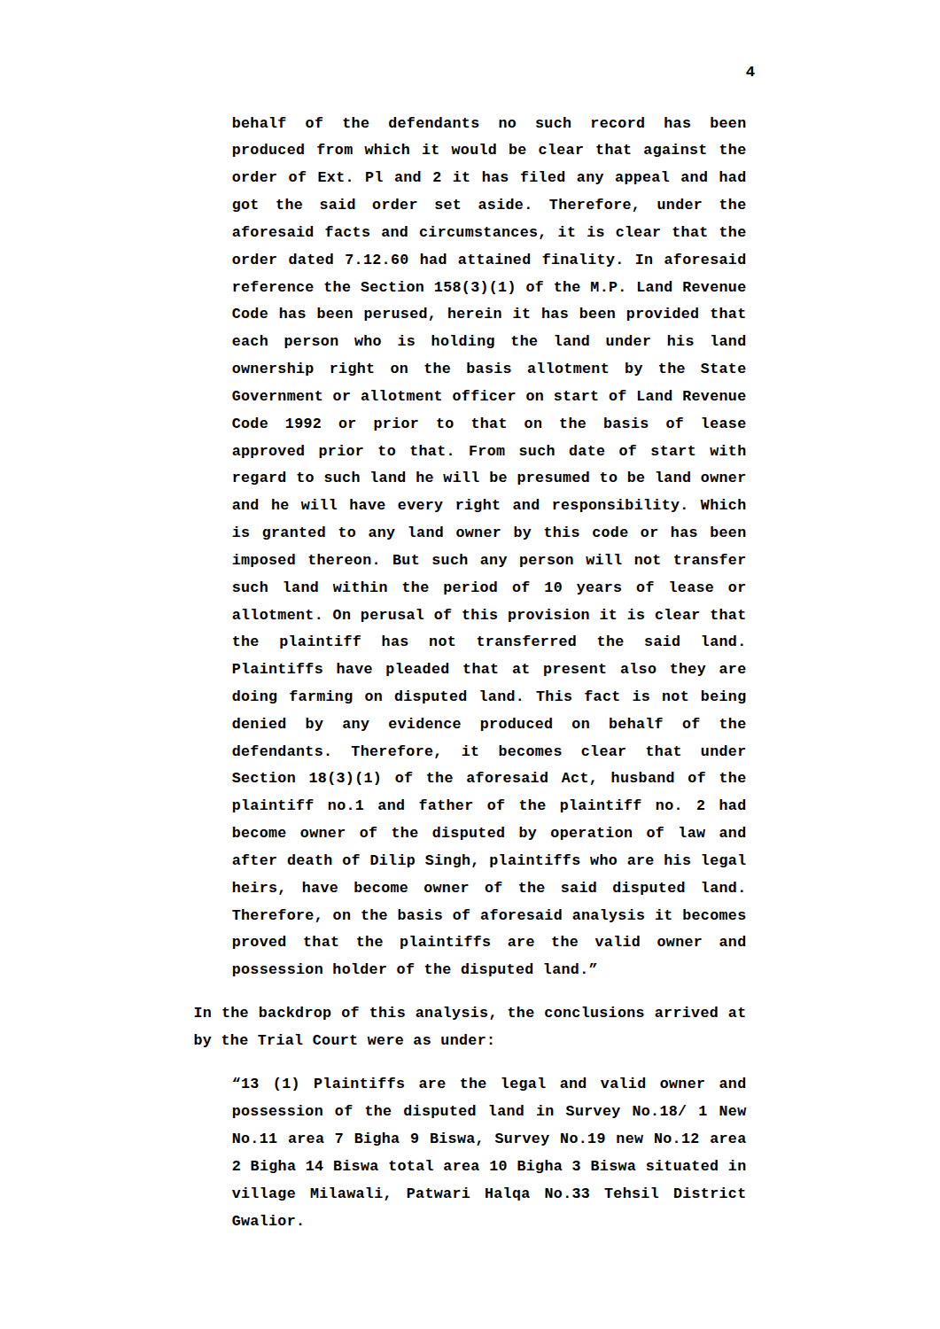4
behalf of the defendants no such record has been produced from which it would be clear that against the order of Ext. Pl and 2 it has filed any appeal and had got the said order set aside. Therefore, under the aforesaid facts and circumstances, it is clear that the order dated 7.12.60 had attained finality. In aforesaid reference the Section 158(3)(1) of the M.P. Land Revenue Code has been perused, herein it has been provided that each person who is holding the land under his land ownership right on the basis allotment by the State Government or allotment officer on start of Land Revenue Code 1992 or prior to that on the basis of lease approved prior to that. From such date of start with regard to such land he will be presumed to be land owner and he will have every right and responsibility. Which is granted to any land owner by this code or has been imposed thereon. But such any person will not transfer such land within the period of 10 years of lease or allotment. On perusal of this provision it is clear that the plaintiff has not transferred the said land. Plaintiffs have pleaded that at present also they are doing farming on disputed land. This fact is not being denied by any evidence produced on behalf of the defendants. Therefore, it becomes clear that under Section 18(3)(1) of the aforesaid Act, husband of the plaintiff no.1 and father of the plaintiff no. 2 had become owner of the disputed by operation of law and after death of Dilip Singh, plaintiffs who are his legal heirs, have become owner of the said disputed land. Therefore, on the basis of aforesaid analysis it becomes proved that the plaintiffs are the valid owner and possession holder of the disputed land.”
In the backdrop of this analysis, the conclusions arrived at by the Trial Court were as under:
“13 (1) Plaintiffs are the legal and valid owner and possession of the disputed land in Survey No.18/ 1 New No.11 area 7 Bigha 9 Biswa, Survey No.19 new No.12 area 2 Bigha 14 Biswa total area 10 Bigha 3 Biswa situated in village Milawali, Patwari Halqa No.33 Tehsil District Gwalior.